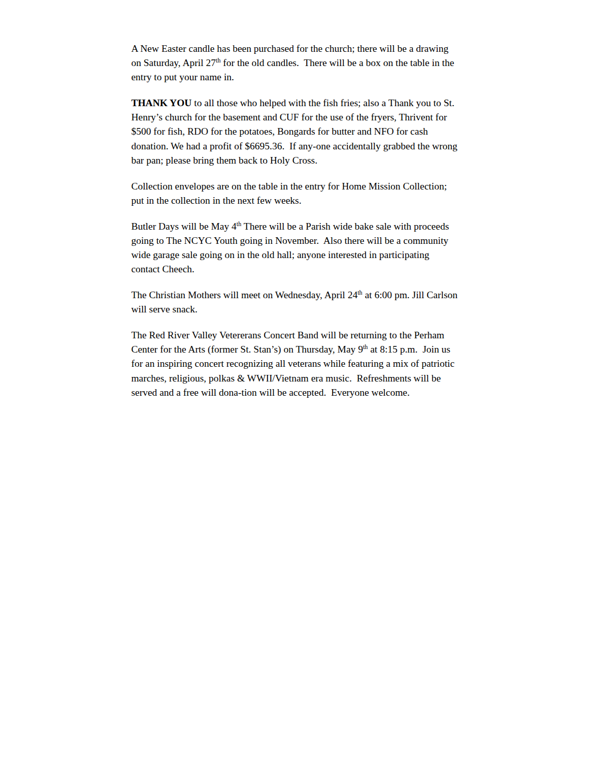A New Easter candle has been purchased for the church; there will be a drawing on Saturday, April 27th for the old candles. There will be a box on the table in the entry to put your name in.
THANK YOU to all those who helped with the fish fries; also a Thank you to St. Henry’s church for the basement and CUF for the use of the fryers, Thrivent for $500 for fish, RDO for the potatoes, Bongards for butter and NFO for cash donation. We had a profit of $6695.36. If any-one accidentally grabbed the wrong bar pan; please bring them back to Holy Cross.
Collection envelopes are on the table in the entry for Home Mission Collection; put in the collection in the next few weeks.
Butler Days will be May 4th There will be a Parish wide bake sale with proceeds going to The NCYC Youth going in November. Also there will be a community wide garage sale going on in the old hall; anyone interested in participating contact Cheech.
The Christian Mothers will meet on Wednesday, April 24th at 6:00 pm. Jill Carlson will serve snack.
The Red River Valley Vetererans Concert Band will be returning to the Perham Center for the Arts (former St. Stan’s) on Thursday, May 9th at 8:15 p.m. Join us for an inspiring concert recognizing all veterans while featuring a mix of patriotic marches, religious, polkas & WWII/Vietnam era music. Refreshments will be served and a free will dona-tion will be accepted. Everyone welcome.